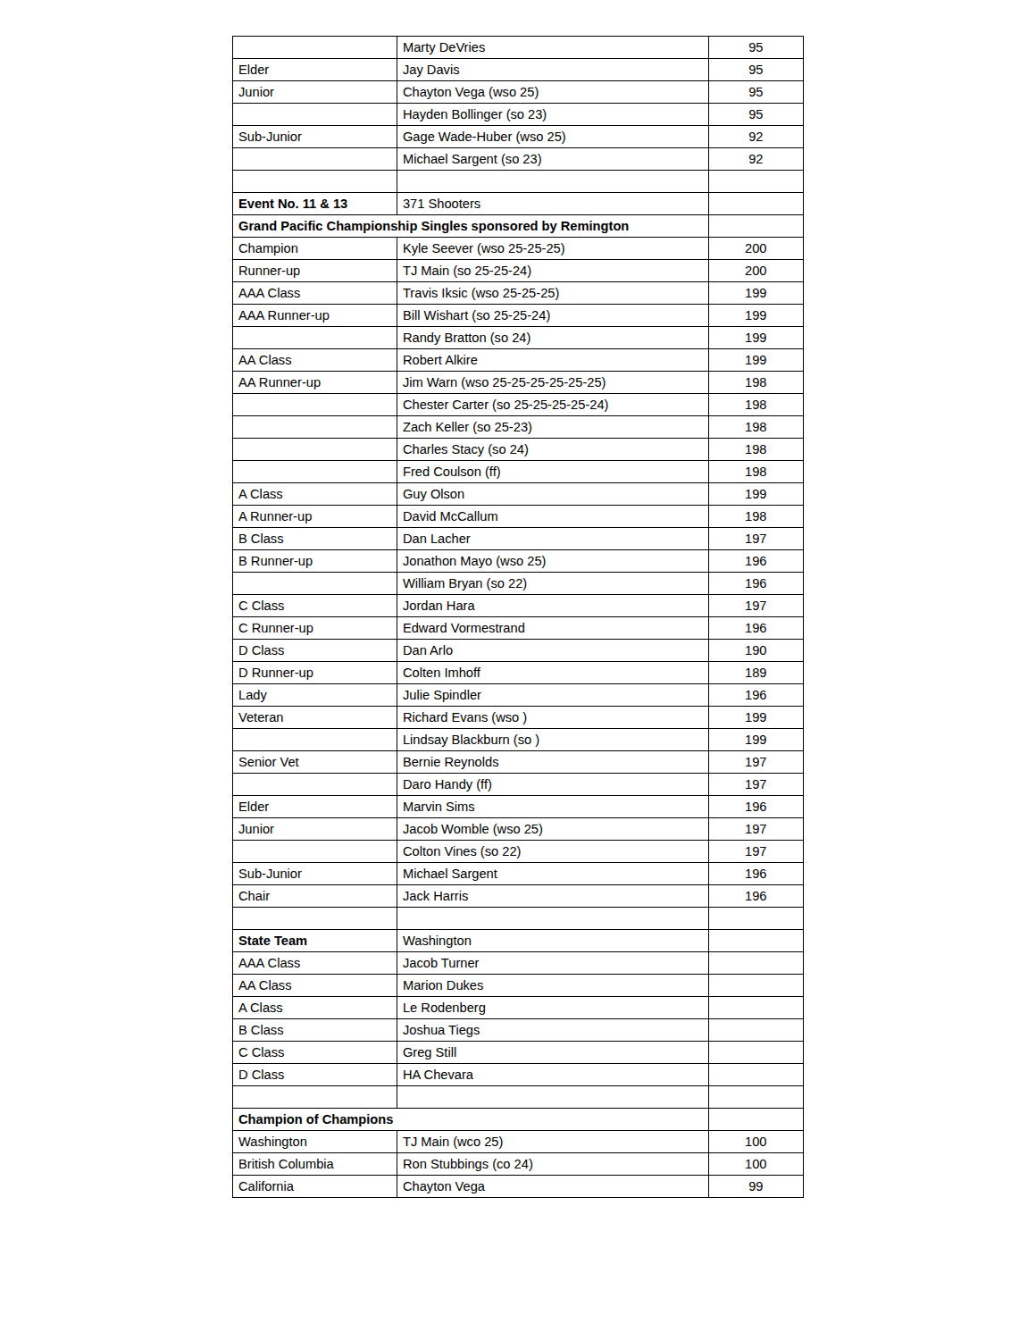| | Marty DeVries | 95 |
| Elder | Jay Davis | 95 |
| Junior | Chayton Vega (wso 25) | 95 |
| | Hayden Bollinger (so 23) | 95 |
| Sub-Junior | Gage Wade-Huber (wso 25) | 92 |
| | Michael Sargent (so 23) | 92 |
| Event No. 11 & 13 | 371 Shooters | |
| Grand Pacific Championship Singles sponsored by Remington | |
| Champion | Kyle Seever (wso 25-25-25) | 200 |
| Runner-up | TJ Main (so 25-25-24) | 200 |
| AAA Class | Travis Iksic (wso 25-25-25) | 199 |
| AAA Runner-up | Bill Wishart (so 25-25-24) | 199 |
| | Randy Bratton (so 24) | 199 |
| AA Class | Robert Alkire | 199 |
| AA Runner-up | Jim Warn (wso 25-25-25-25-25-25) | 198 |
| | Chester Carter (so 25-25-25-25-24) | 198 |
| | Zach Keller (so 25-23) | 198 |
| | Charles Stacy (so 24) | 198 |
| | Fred Coulson (ff) | 198 |
| A Class | Guy Olson | 199 |
| A Runner-up | David McCallum | 198 |
| B Class | Dan Lacher | 197 |
| B Runner-up | Jonathon Mayo (wso 25) | 196 |
| | William Bryan (so 22) | 196 |
| C Class | Jordan Hara | 197 |
| C Runner-up | Edward Vormestrand | 196 |
| D Class | Dan Arlo | 190 |
| D Runner-up | Colten Imhoff | 189 |
| Lady | Julie Spindler | 196 |
| Veteran | Richard Evans (wso ) | 199 |
| | Lindsay Blackburn (so ) | 199 |
| Senior Vet | Bernie Reynolds | 197 |
| | Daro Handy (ff) | 197 |
| Elder | Marvin Sims | 196 |
| Junior | Jacob Womble (wso 25) | 197 |
| | Colton Vines (so 22) | 197 |
| Sub-Junior | Michael Sargent | 196 |
| Chair | Jack Harris | 196 |
| State Team | Washington | |
| AAA Class | Jacob Turner | |
| AA Class | Marion Dukes | |
| A Class | Le Rodenberg | |
| B Class | Joshua Tiegs | |
| C Class | Greg Still | |
| D Class | HA Chevara | |
| Champion of Champions | |
| Washington | TJ Main (wco 25) | 100 |
| British Columbia | Ron Stubbings (co 24) | 100 |
| California | Chayton Vega | 99 |